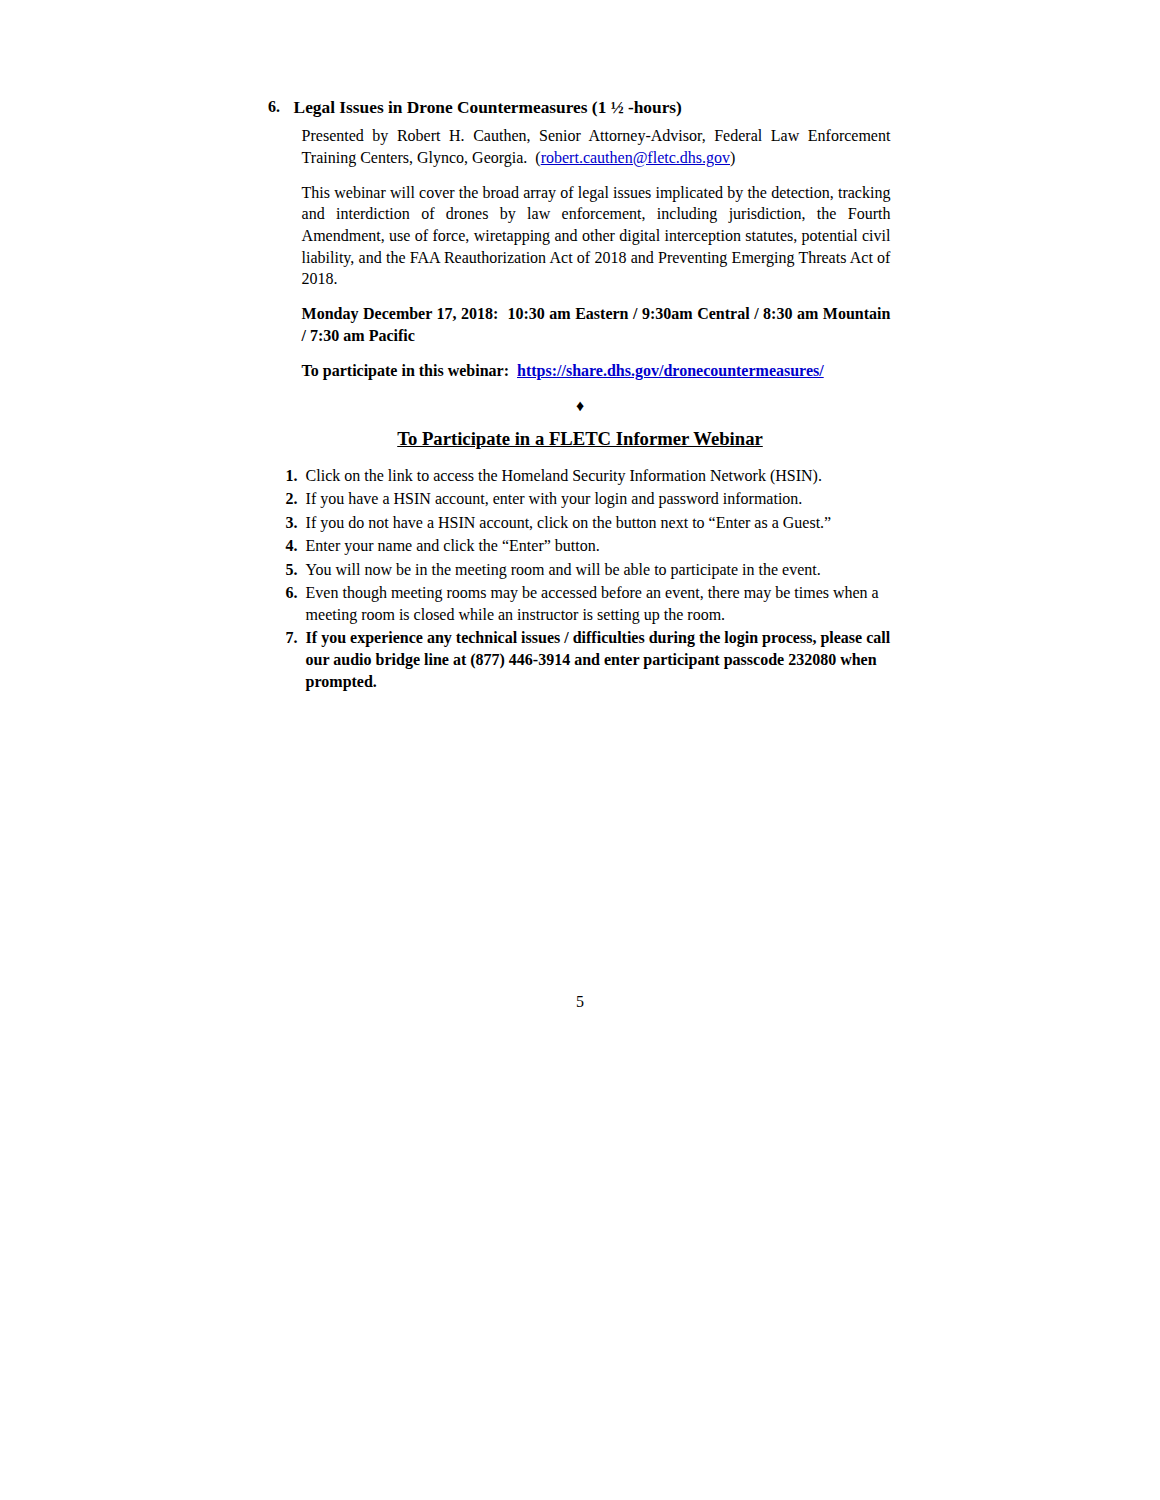6. Legal Issues in Drone Countermeasures (1 ½ -hours)
Presented by Robert H. Cauthen, Senior Attorney-Advisor, Federal Law Enforcement Training Centers, Glynco, Georgia. (robert.cauthen@fletc.dhs.gov)
This webinar will cover the broad array of legal issues implicated by the detection, tracking and interdiction of drones by law enforcement, including jurisdiction, the Fourth Amendment, use of force, wiretapping and other digital interception statutes, potential civil liability, and the FAA Reauthorization Act of 2018 and Preventing Emerging Threats Act of 2018.
Monday December 17, 2018: 10:30 am Eastern / 9:30am Central / 8:30 am Mountain / 7:30 am Pacific
To participate in this webinar: https://share.dhs.gov/dronecountermeasures/
♦
To Participate in a FLETC Informer Webinar
Click on the link to access the Homeland Security Information Network (HSIN).
If you have a HSIN account, enter with your login and password information.
If you do not have a HSIN account, click on the button next to “Enter as a Guest.”
Enter your name and click the “Enter” button.
You will now be in the meeting room and will be able to participate in the event.
Even though meeting rooms may be accessed before an event, there may be times when a meeting room is closed while an instructor is setting up the room.
If you experience any technical issues / difficulties during the login process, please call our audio bridge line at (877) 446-3914 and enter participant passcode 232080 when prompted.
5